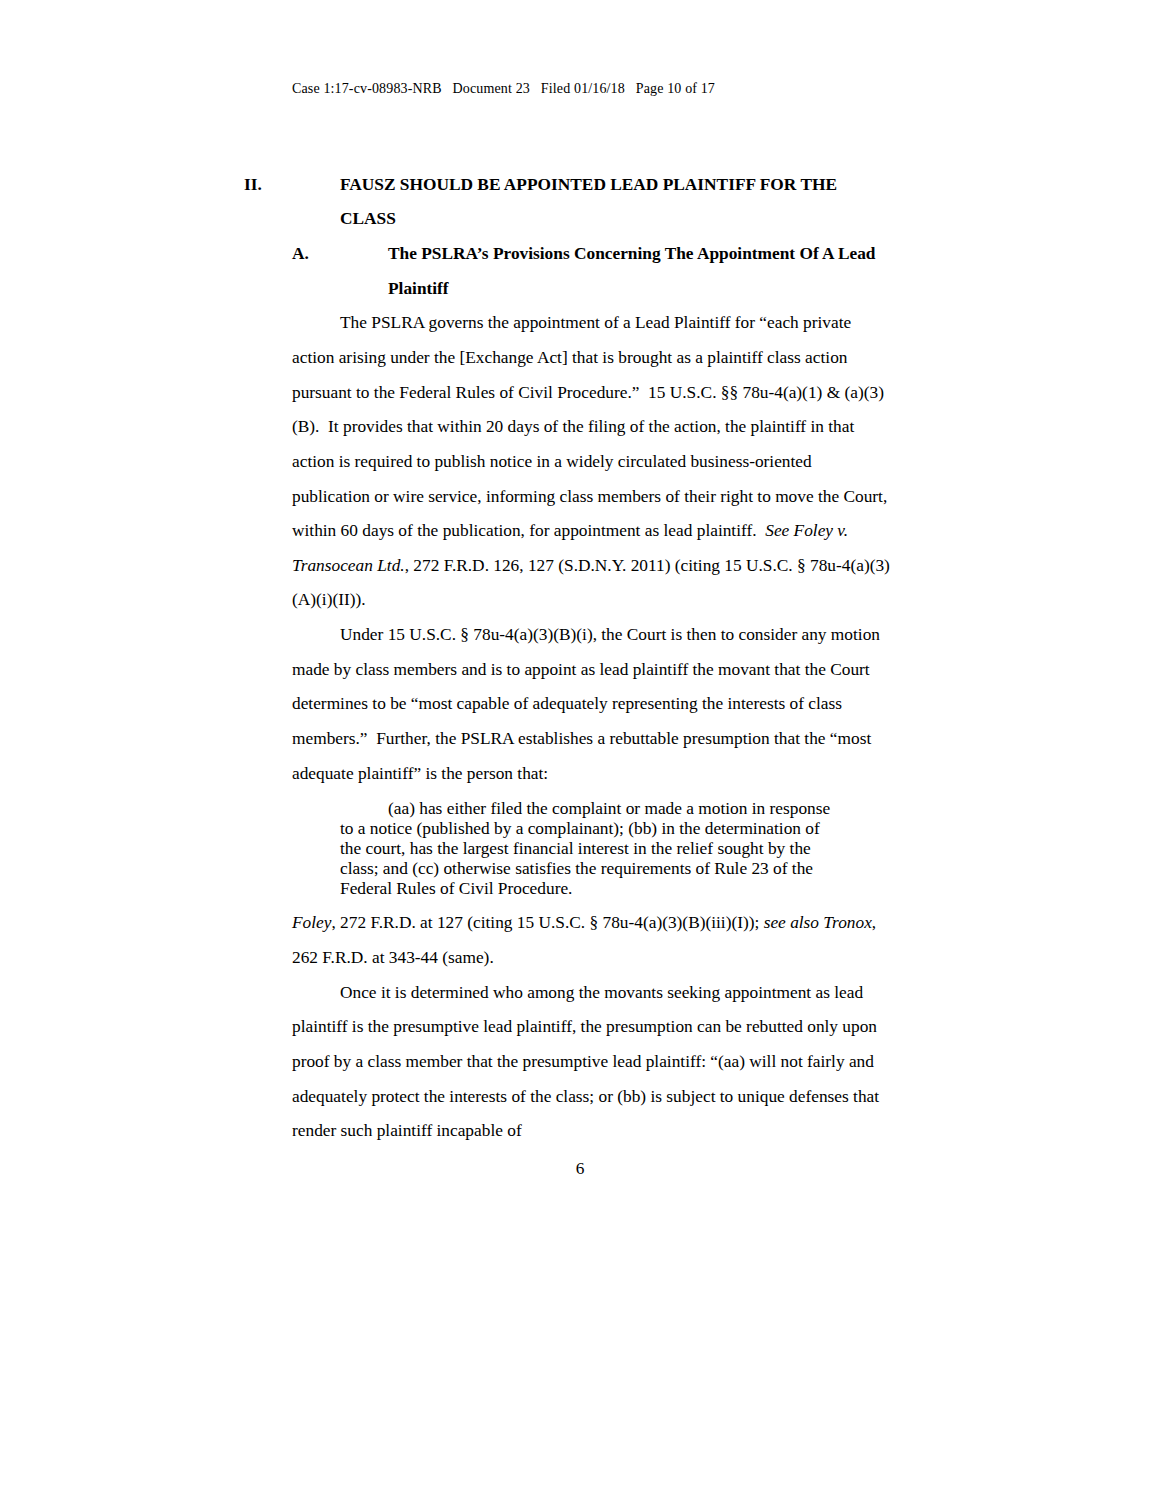Case 1:17-cv-08983-NRB Document 23 Filed 01/16/18 Page 10 of 17
II. FAUSZ SHOULD BE APPOINTED LEAD PLAINTIFF FOR THE CLASS
A. The PSLRA’s Provisions Concerning The Appointment Of A Lead Plaintiff
The PSLRA governs the appointment of a Lead Plaintiff for “each private action arising under the [Exchange Act] that is brought as a plaintiff class action pursuant to the Federal Rules of Civil Procedure.” 15 U.S.C. §§ 78u-4(a)(1) & (a)(3)(B). It provides that within 20 days of the filing of the action, the plaintiff in that action is required to publish notice in a widely circulated business-oriented publication or wire service, informing class members of their right to move the Court, within 60 days of the publication, for appointment as lead plaintiff. See Foley v. Transocean Ltd., 272 F.R.D. 126, 127 (S.D.N.Y. 2011) (citing 15 U.S.C. § 78u-4(a)(3)(A)(i)(II)).
Under 15 U.S.C. § 78u-4(a)(3)(B)(i), the Court is then to consider any motion made by class members and is to appoint as lead plaintiff the movant that the Court determines to be “most capable of adequately representing the interests of class members.” Further, the PSLRA establishes a rebuttable presumption that the “most adequate plaintiff” is the person that:
(aa) has either filed the complaint or made a motion in response to a notice (published by a complainant); (bb) in the determination of the court, has the largest financial interest in the relief sought by the class; and (cc) otherwise satisfies the requirements of Rule 23 of the Federal Rules of Civil Procedure.
Foley, 272 F.R.D. at 127 (citing 15 U.S.C. § 78u-4(a)(3)(B)(iii)(I)); see also Tronox, 262 F.R.D. at 343-44 (same).
Once it is determined who among the movants seeking appointment as lead plaintiff is the presumptive lead plaintiff, the presumption can be rebutted only upon proof by a class member that the presumptive lead plaintiff: “(aa) will not fairly and adequately protect the interests of the class; or (bb) is subject to unique defenses that render such plaintiff incapable of
6